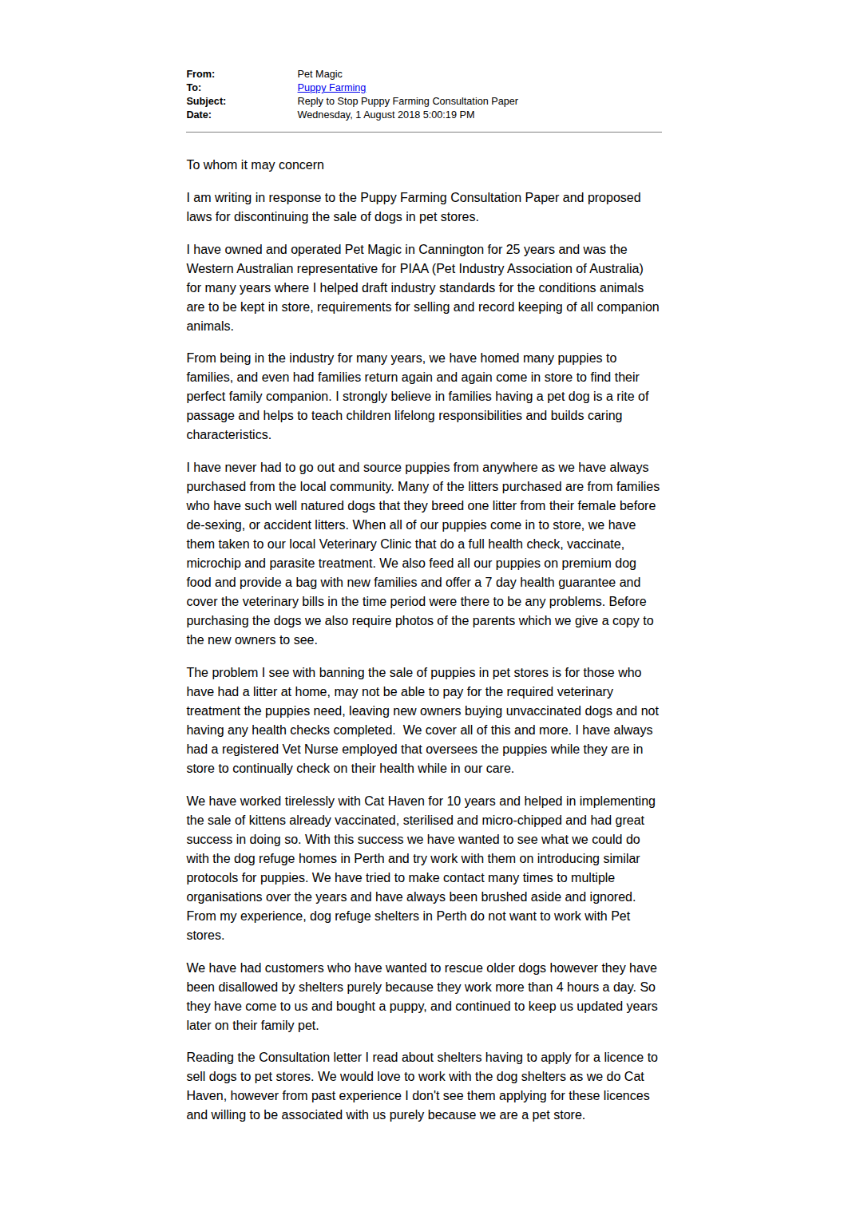| From: | Pet Magic |
| To: | Puppy Farming |
| Subject: | Reply to Stop Puppy Farming Consultation Paper |
| Date: | Wednesday, 1 August 2018 5:00:19 PM |
To whom it may concern
I am writing in response to the Puppy Farming Consultation Paper and proposed laws for discontinuing the sale of dogs in pet stores.
I have owned and operated Pet Magic in Cannington for 25 years and was the Western Australian representative for PIAA (Pet Industry Association of Australia) for many years where I helped draft industry standards for the conditions animals are to be kept in store, requirements for selling and record keeping of all companion animals.
From being in the industry for many years, we have homed many puppies to families, and even had families return again and again come in store to find their perfect family companion. I strongly believe in families having a pet dog is a rite of passage and helps to teach children lifelong responsibilities and builds caring characteristics.
I have never had to go out and source puppies from anywhere as we have always purchased from the local community. Many of the litters purchased are from families who have such well natured dogs that they breed one litter from their female before de-sexing, or accident litters. When all of our puppies come in to store, we have them taken to our local Veterinary Clinic that do a full health check, vaccinate, microchip and parasite treatment. We also feed all our puppies on premium dog food and provide a bag with new families and offer a 7 day health guarantee and cover the veterinary bills in the time period were there to be any problems. Before purchasing the dogs we also require photos of the parents which we give a copy to the new owners to see.
The problem I see with banning the sale of puppies in pet stores is for those who have had a litter at home, may not be able to pay for the required veterinary treatment the puppies need, leaving new owners buying unvaccinated dogs and not having any health checks completed. We cover all of this and more. I have always had a registered Vet Nurse employed that oversees the puppies while they are in store to continually check on their health while in our care.
We have worked tirelessly with Cat Haven for 10 years and helped in implementing the sale of kittens already vaccinated, sterilised and micro-chipped and had great success in doing so. With this success we have wanted to see what we could do with the dog refuge homes in Perth and try work with them on introducing similar protocols for puppies. We have tried to make contact many times to multiple organisations over the years and have always been brushed aside and ignored. From my experience, dog refuge shelters in Perth do not want to work with Pet stores.
We have had customers who have wanted to rescue older dogs however they have been disallowed by shelters purely because they work more than 4 hours a day. So they have come to us and bought a puppy, and continued to keep us updated years later on their family pet.
Reading the Consultation letter I read about shelters having to apply for a licence to sell dogs to pet stores. We would love to work with the dog shelters as we do Cat Haven, however from past experience I don't see them applying for these licences and willing to be associated with us purely because we are a pet store.